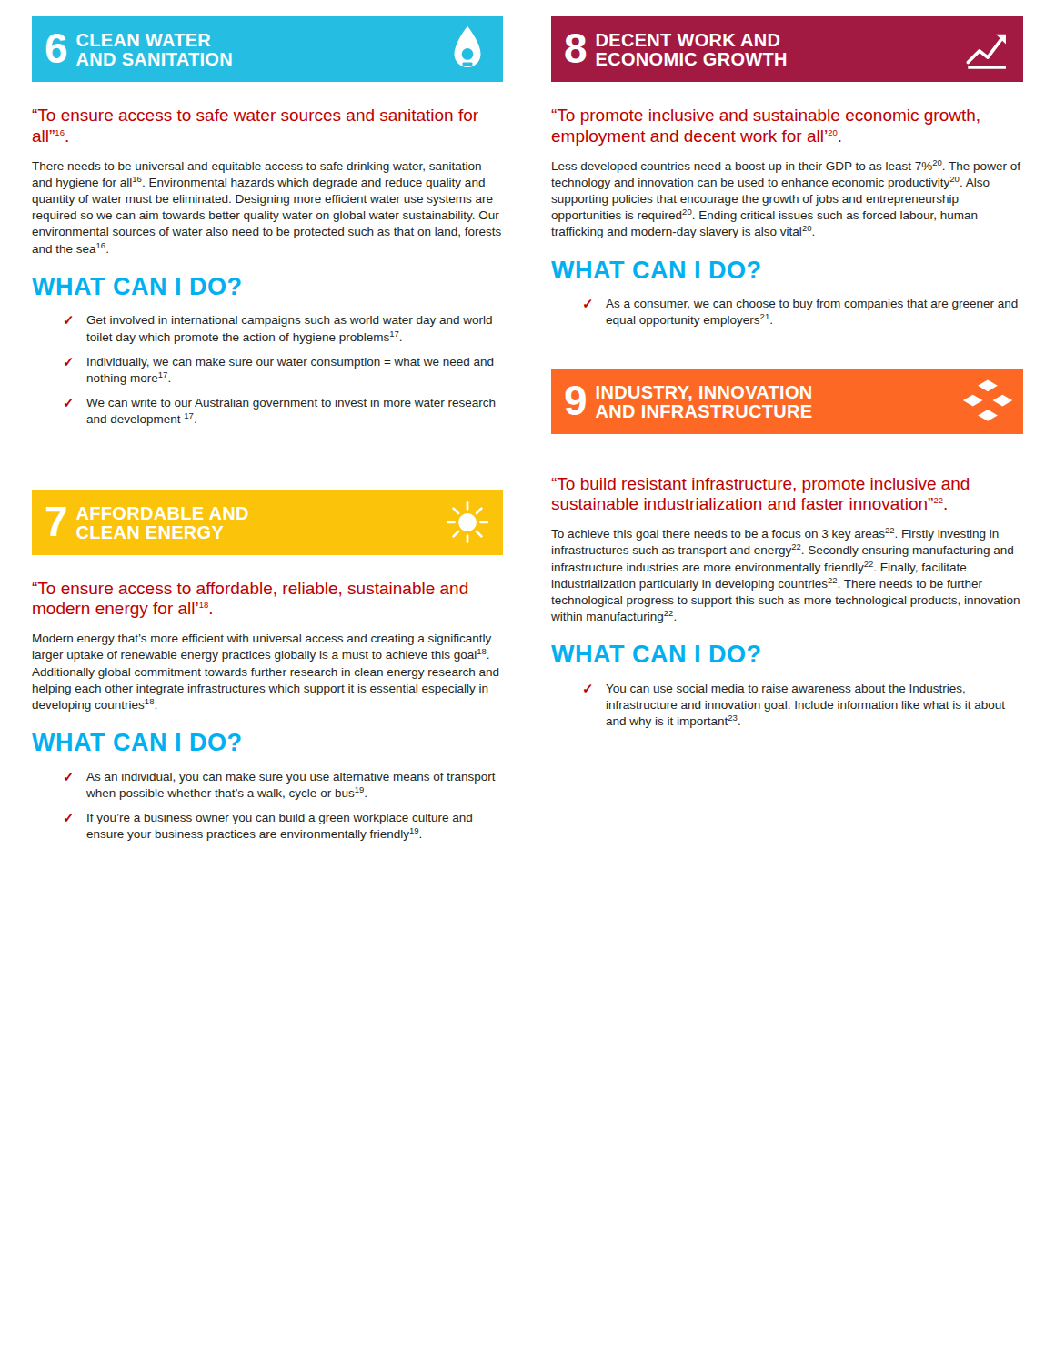6
Clean Water
and Sanitation
“To ensure access to safe water sources and sanitation for all”16.
There needs to be universal and equitable access to safe drinking water, sanitation and hygiene for all16. Environmental hazards which degrade and reduce quality and quantity of water must be eliminated. Designing more efficient water use systems are required so we can aim towards better quality water on global water sustainability. Our environmental sources of water also need to be protected such as that on land, forests and the sea16.
What can I do?
Get involved in international campaigns such as world water day and world toilet day which promote the action of hygiene problems17.
Individually, we can make sure our water consumption = what we need and nothing more17.
We can write to our Australian government to invest in more water research and development 17.
7
Affordable and
Clean Energy
“To ensure access to affordable, reliable, sustainable and modern energy for all’18.
Modern energy that’s more efficient with universal access and creating a significantly larger uptake of renewable energy practices globally is a must to achieve this goal18. Additionally global commitment towards further research in clean energy research and helping each other integrate infrastructures which support it is essential especially in developing countries18.
What can I do?
As an individual, you can make sure you use alternative means of transport when possible whether that’s a walk, cycle or bus19.
If you’re a business owner you can build a green workplace culture and ensure your business practices are environmentally friendly19.
8
Decent Work and
Economic Growth
“To promote inclusive and sustainable economic growth, employment and decent work for all’20.
Less developed countries need a boost up in their GDP to as least 7%20. The power of technology and innovation can be used to enhance economic productivity20. Also supporting policies that encourage the growth of jobs and entrepreneurship opportunities is required20. Ending critical issues such as forced labour, human trafficking and modern-day slavery is also vital20.
What can I do?
As a consumer, we can choose to buy from companies that are greener and equal opportunity employers21.
9
Industry, Innovation
and Infrastructure
“To build resistant infrastructure, promote inclusive and sustainable industrialization and faster innovation”22.
To achieve this goal there needs to be a focus on 3 key areas22. Firstly investing in infrastructures such as transport and energy22. Secondly ensuring manufacturing and infrastructure industries are more environmentally friendly22. Finally, facilitate industrialization particularly in developing countries22. There needs to be further technological progress to support this such as more technological products, innovation within manufacturing22.
What can I do?
You can use social media to raise awareness about the Industries, infrastructure and innovation goal. Include information like what is it about and why is it important23.